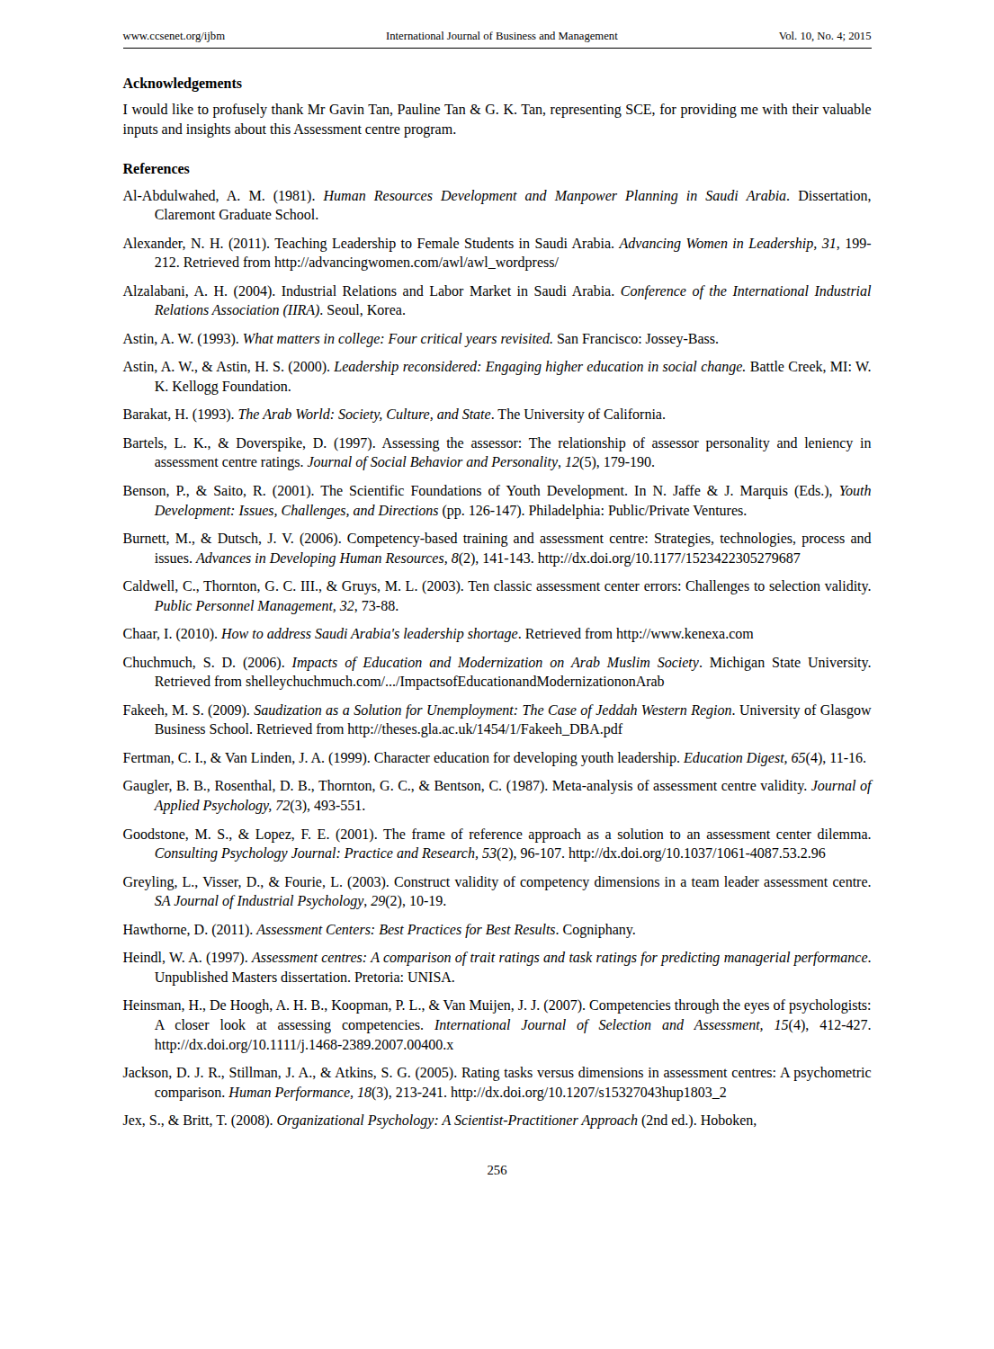www.ccsenet.org/ijbm International Journal of Business and Management Vol. 10, No. 4; 2015
Acknowledgements
I would like to profusely thank Mr Gavin Tan, Pauline Tan & G. K. Tan, representing SCE, for providing me with their valuable inputs and insights about this Assessment centre program.
References
Al-Abdulwahed, A. M. (1981). Human Resources Development and Manpower Planning in Saudi Arabia. Dissertation, Claremont Graduate School.
Alexander, N. H. (2011). Teaching Leadership to Female Students in Saudi Arabia. Advancing Women in Leadership, 31, 199-212. Retrieved from http://advancingwomen.com/awl/awl_wordpress/
Alzalabani, A. H. (2004). Industrial Relations and Labor Market in Saudi Arabia. Conference of the International Industrial Relations Association (IIRA). Seoul, Korea.
Astin, A. W. (1993). What matters in college: Four critical years revisited. San Francisco: Jossey-Bass.
Astin, A. W., & Astin, H. S. (2000). Leadership reconsidered: Engaging higher education in social change. Battle Creek, MI: W. K. Kellogg Foundation.
Barakat, H. (1993). The Arab World: Society, Culture, and State. The University of California.
Bartels, L. K., & Doverspike, D. (1997). Assessing the assessor: The relationship of assessor personality and leniency in assessment centre ratings. Journal of Social Behavior and Personality, 12(5), 179-190.
Benson, P., & Saito, R. (2001). The Scientific Foundations of Youth Development. In N. Jaffe & J. Marquis (Eds.), Youth Development: Issues, Challenges, and Directions (pp. 126-147). Philadelphia: Public/Private Ventures.
Burnett, M., & Dutsch, J. V. (2006). Competency-based training and assessment centre: Strategies, technologies, process and issues. Advances in Developing Human Resources, 8(2), 141-143. http://dx.doi.org/10.1177/1523422305279687
Caldwell, C., Thornton, G. C. III., & Gruys, M. L. (2003). Ten classic assessment center errors: Challenges to selection validity. Public Personnel Management, 32, 73-88.
Chaar, I. (2010). How to address Saudi Arabia's leadership shortage. Retrieved from http://www.kenexa.com
Chuchmuch, S. D. (2006). Impacts of Education and Modernization on Arab Muslim Society. Michigan State University. Retrieved from shelleychuchmuch.com/.../ImpactsofEducationandModernizationonArab
Fakeeh, M. S. (2009). Saudization as a Solution for Unemployment: The Case of Jeddah Western Region. University of Glasgow Business School. Retrieved from http://theses.gla.ac.uk/1454/1/Fakeeh_DBA.pdf
Fertman, C. I., & Van Linden, J. A. (1999). Character education for developing youth leadership. Education Digest, 65(4), 11-16.
Gaugler, B. B., Rosenthal, D. B., Thornton, G. C., & Bentson, C. (1987). Meta-analysis of assessment centre validity. Journal of Applied Psychology, 72(3), 493-551.
Goodstone, M. S., & Lopez, F. E. (2001). The frame of reference approach as a solution to an assessment center dilemma. Consulting Psychology Journal: Practice and Research, 53(2), 96-107. http://dx.doi.org/10.1037/1061-4087.53.2.96
Greyling, L., Visser, D., & Fourie, L. (2003). Construct validity of competency dimensions in a team leader assessment centre. SA Journal of Industrial Psychology, 29(2), 10-19.
Hawthorne, D. (2011). Assessment Centers: Best Practices for Best Results. Cogniphany.
Heindl, W. A. (1997). Assessment centres: A comparison of trait ratings and task ratings for predicting managerial performance. Unpublished Masters dissertation. Pretoria: UNISA.
Heinsman, H., De Hoogh, A. H. B., Koopman, P. L., & Van Muijen, J. J. (2007). Competencies through the eyes of psychologists: A closer look at assessing competencies. International Journal of Selection and Assessment, 15(4), 412-427. http://dx.doi.org/10.1111/j.1468-2389.2007.00400.x
Jackson, D. J. R., Stillman, J. A., & Atkins, S. G. (2005). Rating tasks versus dimensions in assessment centres: A psychometric comparison. Human Performance, 18(3), 213-241. http://dx.doi.org/10.1207/s15327043hup1803_2
Jex, S., & Britt, T. (2008). Organizational Psychology: A Scientist-Practitioner Approach (2nd ed.). Hoboken,
256